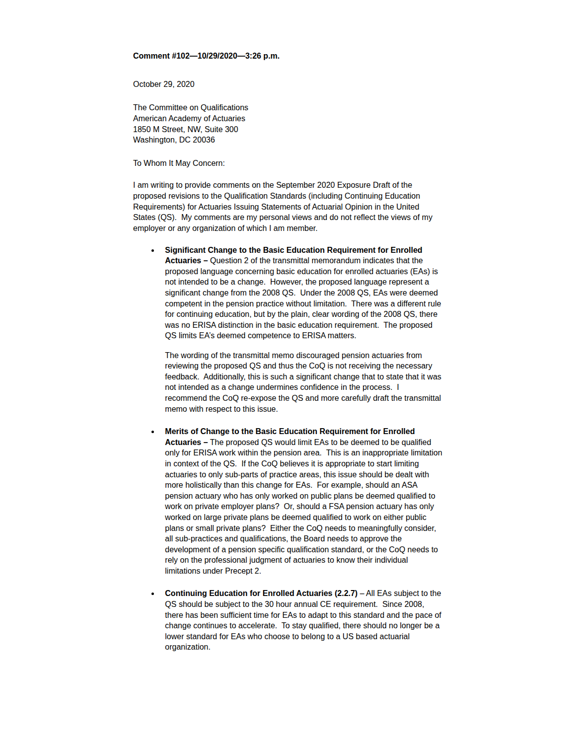Comment #102—10/29/2020—3:26 p.m.
October 29, 2020
The Committee on Qualifications
American Academy of Actuaries
1850 M Street, NW, Suite 300
Washington, DC 20036
To Whom It May Concern:
I am writing to provide comments on the September 2020 Exposure Draft of the proposed revisions to the Qualification Standards (including Continuing Education Requirements) for Actuaries Issuing Statements of Actuarial Opinion in the United States (QS). My comments are my personal views and do not reflect the views of my employer or any organization of which I am member.
Significant Change to the Basic Education Requirement for Enrolled Actuaries – Question 2 of the transmittal memorandum indicates that the proposed language concerning basic education for enrolled actuaries (EAs) is not intended to be a change. However, the proposed language represent a significant change from the 2008 QS. Under the 2008 QS, EAs were deemed competent in the pension practice without limitation. There was a different rule for continuing education, but by the plain, clear wording of the 2008 QS, there was no ERISA distinction in the basic education requirement. The proposed QS limits EA’s deemed competence to ERISA matters.
The wording of the transmittal memo discouraged pension actuaries from reviewing the proposed QS and thus the CoQ is not receiving the necessary feedback. Additionally, this is such a significant change that to state that it was not intended as a change undermines confidence in the process. I recommend the CoQ re-expose the QS and more carefully draft the transmittal memo with respect to this issue.
Merits of Change to the Basic Education Requirement for Enrolled Actuaries – The proposed QS would limit EAs to be deemed to be qualified only for ERISA work within the pension area. This is an inappropriate limitation in context of the QS. If the CoQ believes it is appropriate to start limiting actuaries to only sub-parts of practice areas, this issue should be dealt with more holistically than this change for EAs. For example, should an ASA pension actuary who has only worked on public plans be deemed qualified to work on private employer plans? Or, should a FSA pension actuary has only worked on large private plans be deemed qualified to work on either public plans or small private plans? Either the CoQ needs to meaningfully consider, all sub-practices and qualifications, the Board needs to approve the development of a pension specific qualification standard, or the CoQ needs to rely on the professional judgment of actuaries to know their individual limitations under Precept 2.
Continuing Education for Enrolled Actuaries (2.2.7) – All EAs subject to the QS should be subject to the 30 hour annual CE requirement. Since 2008, there has been sufficient time for EAs to adapt to this standard and the pace of change continues to accelerate. To stay qualified, there should no longer be a lower standard for EAs who choose to belong to a US based actuarial organization.